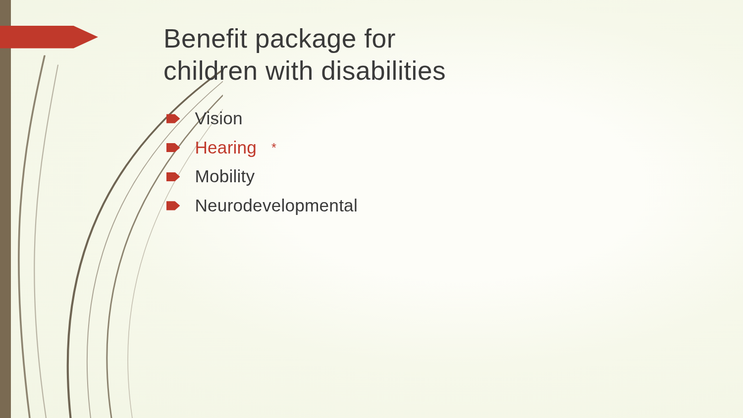Benefit package for children with disabilities
Vision
Hearing*
Mobility
Neurodevelopmental